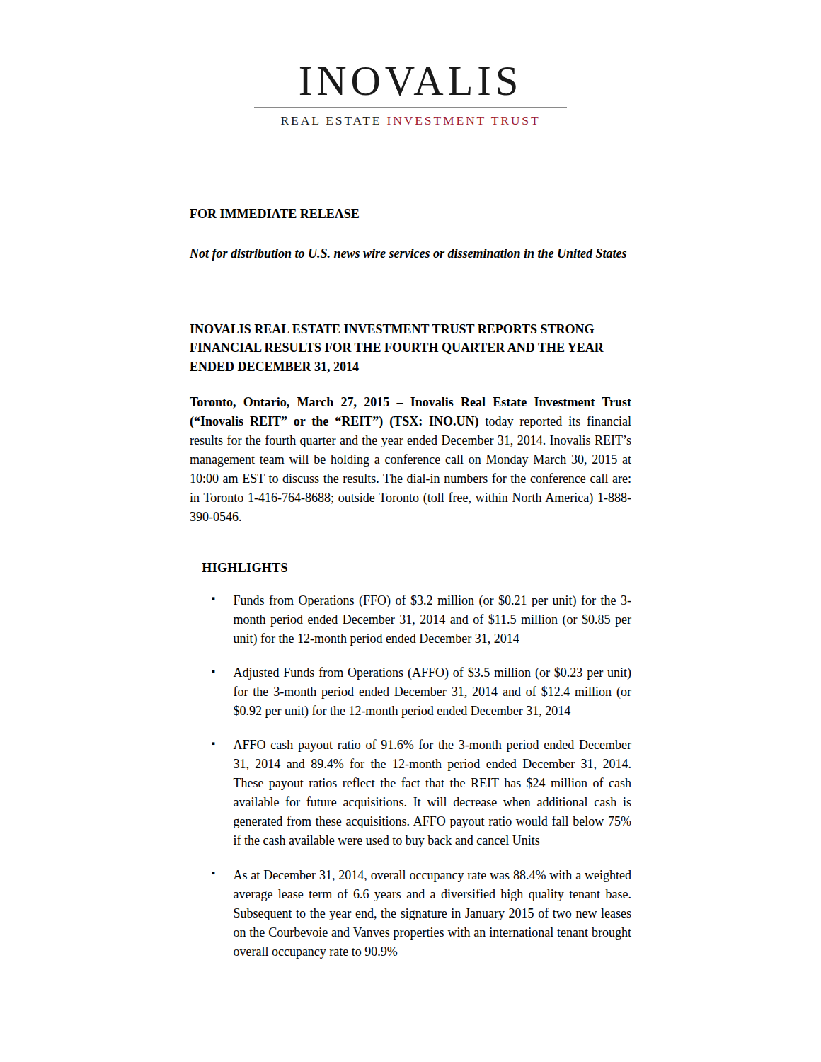INOVALIS
REAL ESTATE INVESTMENT TRUST
FOR IMMEDIATE RELEASE
Not for distribution to U.S. news wire services or dissemination in the United States
Inovalis Real Estate Investment Trust reports strong financial results for the fourth quarter and the year ended December 31, 2014
Toronto, Ontario, March 27, 2015 – Inovalis Real Estate Investment Trust (“Inovalis REIT” or the “REIT”) (TSX: INO.UN) today reported its financial results for the fourth quarter and the year ended December 31, 2014. Inovalis REIT’s management team will be holding a conference call on Monday March 30, 2015 at 10:00 am EST to discuss the results. The dial-in numbers for the conference call are: in Toronto 1-416-764-8688; outside Toronto (toll free, within North America) 1-888-390-0546.
HIGHLIGHTS
Funds from Operations (FFO) of $3.2 million (or $0.21 per unit) for the 3-month period ended December 31, 2014 and of $11.5 million (or $0.85 per unit) for the 12-month period ended December 31, 2014
Adjusted Funds from Operations (AFFO) of $3.5 million (or $0.23 per unit) for the 3-month period ended December 31, 2014 and of $12.4 million (or $0.92 per unit) for the 12-month period ended December 31, 2014
AFFO cash payout ratio of 91.6% for the 3-month period ended December 31, 2014 and 89.4% for the 12-month period ended December 31, 2014. These payout ratios reflect the fact that the REIT has $24 million of cash available for future acquisitions. It will decrease when additional cash is generated from these acquisitions. AFFO payout ratio would fall below 75% if the cash available were used to buy back and cancel Units
As at December 31, 2014, overall occupancy rate was 88.4% with a weighted average lease term of 6.6 years and a diversified high quality tenant base. Subsequent to the year end, the signature in January 2015 of two new leases on the Courbevoie and Vanves properties with an international tenant brought overall occupancy rate to 90.9%